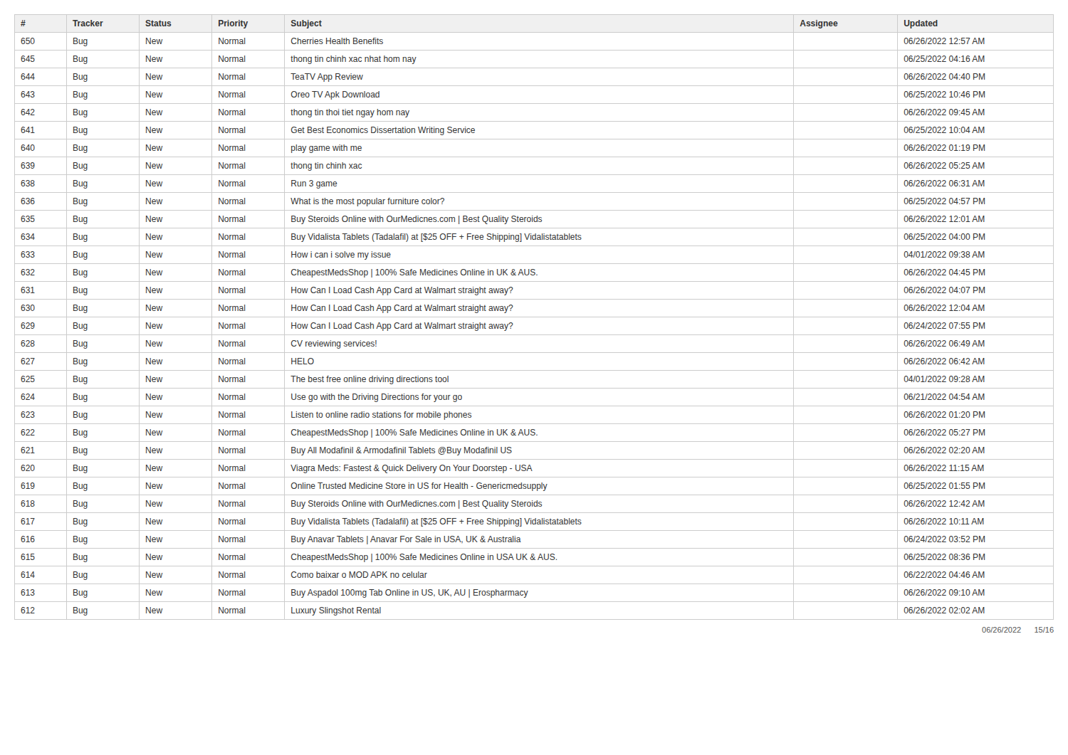06/26/2022 15/16
| # | Tracker | Status | Priority | Subject | Assignee | Updated |
| --- | --- | --- | --- | --- | --- | --- |
| 650 | Bug | New | Normal | Cherries Health Benefits | | 06/26/2022 12:57 AM |
| 645 | Bug | New | Normal | thong tin chinh xac nhat hom nay | | 06/25/2022 04:16 AM |
| 644 | Bug | New | Normal | TeaTV App Review | | 06/26/2022 04:40 PM |
| 643 | Bug | New | Normal | Oreo TV Apk Download | | 06/25/2022 10:46 PM |
| 642 | Bug | New | Normal | thong tin thoi tiet ngay hom nay | | 06/26/2022 09:45 AM |
| 641 | Bug | New | Normal | Get Best Economics Dissertation Writing Service | | 06/25/2022 10:04 AM |
| 640 | Bug | New | Normal | play game with me | | 06/26/2022 01:19 PM |
| 639 | Bug | New | Normal | thong tin chinh xac | | 06/26/2022 05:25 AM |
| 638 | Bug | New | Normal | Run 3 game | | 06/26/2022 06:31 AM |
| 636 | Bug | New | Normal | What is the most popular furniture color? | | 06/25/2022 04:57 PM |
| 635 | Bug | New | Normal | Buy Steroids Online with OurMedicnes.com / Best Quality Steroids | | 06/26/2022 12:01 AM |
| 634 | Bug | New | Normal | Buy Vidalista Tablets (Tadalafil) at [$25 OFF + Free Shipping] Vidalistatablets | | 06/25/2022 04:00 PM |
| 633 | Bug | New | Normal | How i can i solve my issue | | 04/01/2022 09:38 AM |
| 632 | Bug | New | Normal | CheapestMedsShop / 100% Safe Medicines Online in UK & AUS. | | 06/26/2022 04:45 PM |
| 631 | Bug | New | Normal | How Can I Load Cash App Card at Walmart straight away? | | 06/26/2022 04:07 PM |
| 630 | Bug | New | Normal | How Can I Load Cash App Card at Walmart straight away? | | 06/26/2022 12:04 AM |
| 629 | Bug | New | Normal | How Can I Load Cash App Card at Walmart straight away? | | 06/24/2022 07:55 PM |
| 628 | Bug | New | Normal | CV reviewing services! | | 06/26/2022 06:49 AM |
| 627 | Bug | New | Normal | HELO | | 06/26/2022 06:42 AM |
| 625 | Bug | New | Normal | The best free online driving directions tool | | 04/01/2022 09:28 AM |
| 624 | Bug | New | Normal | Use go with the Driving Directions for your go | | 06/21/2022 04:54 AM |
| 623 | Bug | New | Normal | Listen to online radio stations for mobile phones | | 06/26/2022 01:20 PM |
| 622 | Bug | New | Normal | CheapestMedsShop / 100% Safe Medicines Online in UK & AUS. | | 06/26/2022 05:27 PM |
| 621 | Bug | New | Normal | Buy All Modafinil & Armodafinil Tablets @Buy Modafinil US | | 06/26/2022 02:20 AM |
| 620 | Bug | New | Normal | Viagra Meds: Fastest & Quick Delivery On Your Doorstep - USA | | 06/26/2022 11:15 AM |
| 619 | Bug | New | Normal | Online Trusted Medicine Store in US for Health - Genericmedsupply | | 06/25/2022 01:55 PM |
| 618 | Bug | New | Normal | Buy Steroids Online with OurMedicnes.com / Best Quality Steroids | | 06/26/2022 12:42 AM |
| 617 | Bug | New | Normal | Buy Vidalista Tablets (Tadalafil) at [$25 OFF + Free Shipping] Vidalistatablets | | 06/26/2022 10:11 AM |
| 616 | Bug | New | Normal | Buy Anavar Tablets / Anavar For Sale in USA, UK & Australia | | 06/24/2022 03:52 PM |
| 615 | Bug | New | Normal | CheapestMedsShop / 100% Safe Medicines Online in USA UK & AUS. | | 06/25/2022 08:36 PM |
| 614 | Bug | New | Normal | Como baixar o MOD APK no celular | | 06/22/2022 04:46 AM |
| 613 | Bug | New | Normal | Buy Aspadol 100mg Tab Online in US, UK, AU / Erospharmacy | | 06/26/2022 09:10 AM |
| 612 | Bug | New | Normal | Luxury Slingshot Rental | | 06/26/2022 02:02 AM |